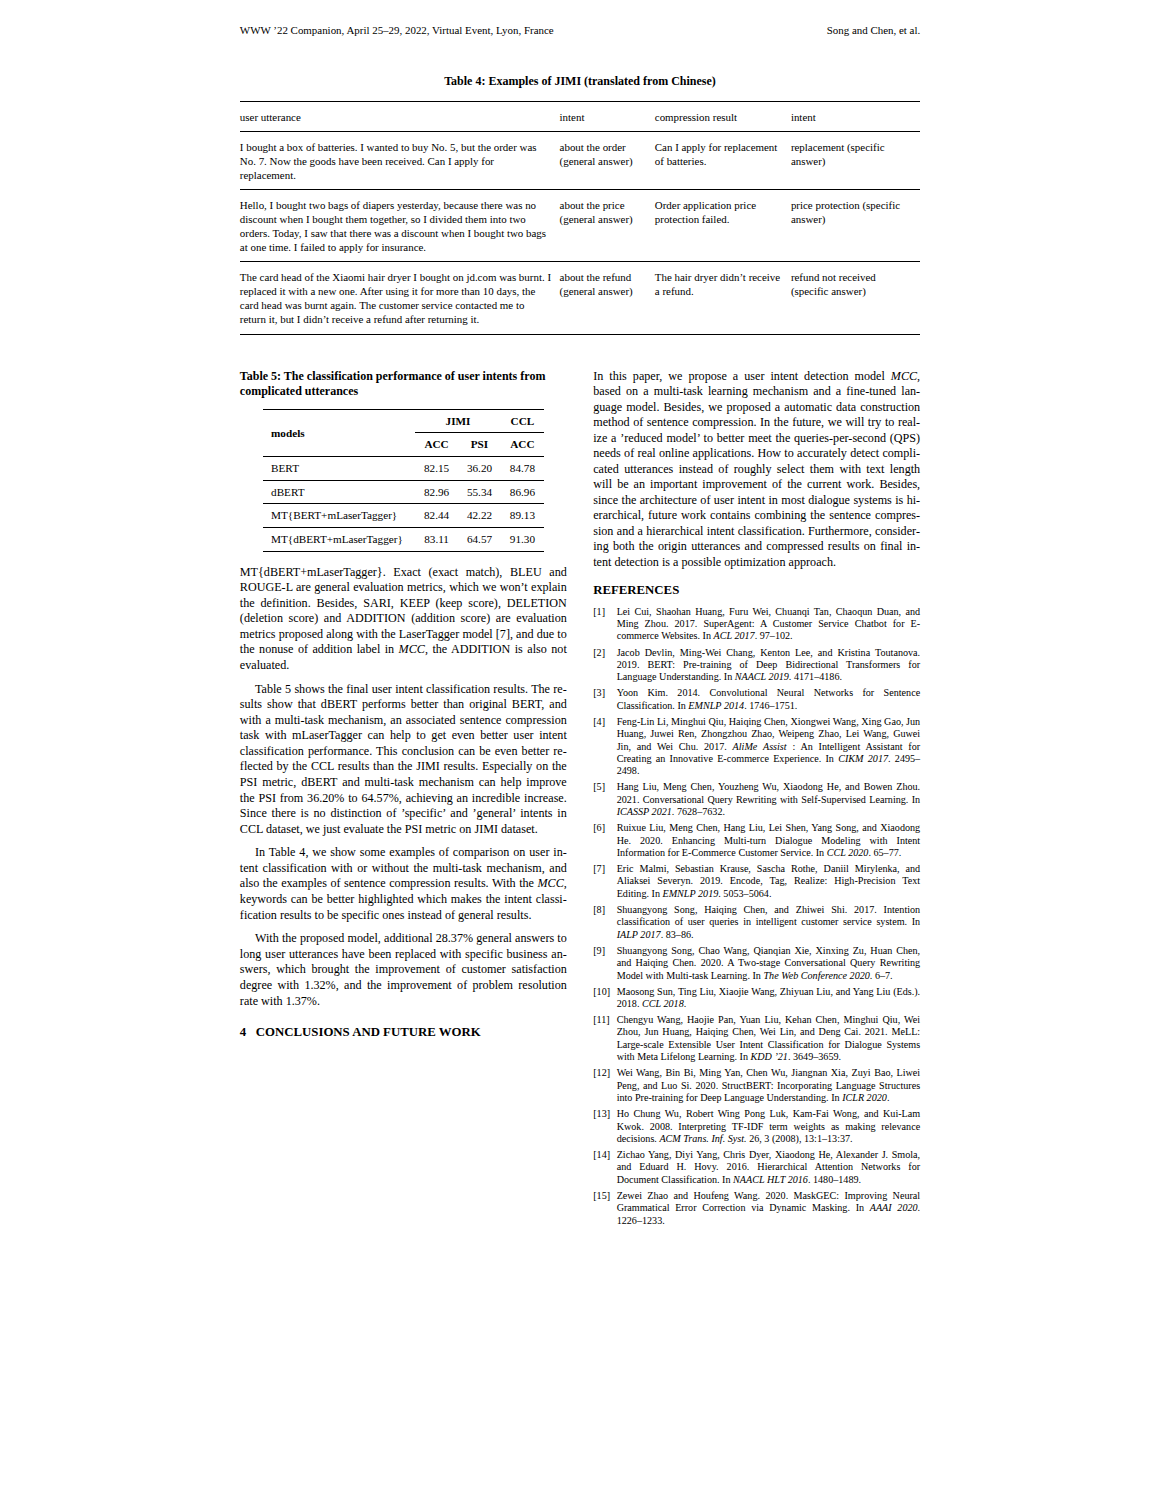WWW ’22 Companion, April 25–29, 2022, Virtual Event, Lyon, France
Song and Chen, et al.
Table 4: Examples of JIMI (translated from Chinese)
| user utterance | intent | compression result | intent |
| --- | --- | --- | --- |
| I bought a box of batteries. I wanted to buy No. 5, but the order was No. 7. Now the goods have been received. Can I apply for replacement. | about the order (general answer) | Can I apply for replacement of batteries. | replacement (specific answer) |
| Hello, I bought two bags of diapers yesterday, because there was no discount when I bought them together, so I divided them into two orders. Today, I saw that there was a discount when I bought two bags at one time. I failed to apply for insurance. | about the price (general answer) | Order application price protection failed. | price protection (specific answer) |
| The card head of the Xiaomi hair dryer I bought on jd.com was burnt. I replaced it with a new one. After using it for more than 10 days, the card head was burnt again. The customer service contacted me to return it, but I didn’t receive a refund after returning it. | about the refund (general answer) | The hair dryer didn’t receive a refund. | refund not received (specific answer) |
Table 5: The classification performance of user intents from complicated utterances
| models | JIMI | CCL |
| --- | --- | --- |
| ACC | PSI | ACC |
| BERT | 82.15 | 36.20 | 84.78 |
| dBERT | 82.96 | 55.34 | 86.96 |
| MT{BERT+mLaserTagger} | 82.44 | 42.22 | 89.13 |
| MT{dBERT+mLaserTagger} | 83.11 | 64.57 | 91.30 |
MT{dBERT+mLaserTagger}. Exact (exact match), BLEU and ROUGE-L are general evaluation metrics, which we won’t explain the definition. Besides, SARI, KEEP (keep score), DELETION (deletion score) and ADDITION (addition score) are evaluation metrics proposed along with the LaserTagger model [7], and due to the nonuse of addition label in MCC, the ADDITION is also not evaluated.
Table 5 shows the final user intent classification results. The results show that dBERT performs better than original BERT, and with a multi-task mechanism, an associated sentence compression task with mLaserTagger can help to get even better user intent classification performance. This conclusion can be even better reflected by the CCL results than the JIMI results. Especially on the PSI metric, dBERT and multi-task mechanism can help improve the PSI from 36.20% to 64.57%, achieving an incredible increase. Since there is no distinction of ’specific’ and ’general’ intents in CCL dataset, we just evaluate the PSI metric on JIMI dataset.
In Table 4, we show some examples of comparison on user intent classification with or without the multi-task mechanism, and also the examples of sentence compression results. With the MCC, keywords can be better highlighted which makes the intent classification results to be specific ones instead of general results.
With the proposed model, additional 28.37% general answers to long user utterances have been replaced with specific business answers, which brought the improvement of customer satisfaction degree with 1.32%, and the improvement of problem resolution rate with 1.37%.
4 Conclusions and Future Work
In this paper, we propose a user intent detection model MCC, based on a multi-task learning mechanism and a fine-tuned language model. Besides, we proposed a automatic data construction method of sentence compression. In the future, we will try to realize a ’reduced model’ to better meet the queries-per-second (QPS) needs of real online applications. How to accurately detect complicated utterances instead of roughly select them with text length will be an important improvement of the current work. Besides, since the architecture of user intent in most dialogue systems is hierarchical, future work contains combining the sentence compression and a hierarchical intent classification. Furthermore, considering both the origin utterances and compressed results on final intent detection is a possible optimization approach.
References
Lei Cui, Shaohan Huang, Furu Wei, Chuanqi Tan, Chaoqun Duan, and Ming Zhou. 2017. SuperAgent: A Customer Service Chatbot for E-commerce Websites. In ACL 2017. 97–102.
Jacob Devlin, Ming-Wei Chang, Kenton Lee, and Kristina Toutanova. 2019. BERT: Pre-training of Deep Bidirectional Transformers for Language Understanding. In NAACL 2019. 4171–4186.
Yoon Kim. 2014. Convolutional Neural Networks for Sentence Classification. In EMNLP 2014. 1746–1751.
Feng-Lin Li, Minghui Qiu, Haiqing Chen, Xiongwei Wang, Xing Gao, Jun Huang, Juwei Ren, Zhongzhou Zhao, Weipeng Zhao, Lei Wang, Guwei Jin, and Wei Chu. 2017. AliMe Assist : An Intelligent Assistant for Creating an Innovative E-commerce Experience. In CIKM 2017. 2495–2498.
Hang Liu, Meng Chen, Youzheng Wu, Xiaodong He, and Bowen Zhou. 2021. Conversational Query Rewriting with Self-Supervised Learning. In ICASSP 2021. 7628–7632.
Ruixue Liu, Meng Chen, Hang Liu, Lei Shen, Yang Song, and Xiaodong He. 2020. Enhancing Multi-turn Dialogue Modeling with Intent Information for E-Commerce Customer Service. In CCL 2020. 65–77.
Eric Malmi, Sebastian Krause, Sascha Rothe, Daniil Mirylenka, and Aliaksei Severyn. 2019. Encode, Tag, Realize: High-Precision Text Editing. In EMNLP 2019. 5053–5064.
Shuangyong Song, Haiqing Chen, and Zhiwei Shi. 2017. Intention classification of user queries in intelligent customer service system. In IALP 2017. 83–86.
Shuangyong Song, Chao Wang, Qianqian Xie, Xinxing Zu, Huan Chen, and Haiqing Chen. 2020. A Two-stage Conversational Query Rewriting Model with Multi-task Learning. In The Web Conference 2020. 6–7.
Maosong Sun, Ting Liu, Xiaojie Wang, Zhiyuan Liu, and Yang Liu (Eds.). 2018. CCL 2018.
Chengyu Wang, Haojie Pan, Yuan Liu, Kehan Chen, Minghui Qiu, Wei Zhou, Jun Huang, Haiqing Chen, Wei Lin, and Deng Cai. 2021. MeLL: Large-scale Extensible User Intent Classification for Dialogue Systems with Meta Lifelong Learning. In KDD ’21. 3649–3659.
Wei Wang, Bin Bi, Ming Yan, Chen Wu, Jiangnan Xia, Zuyi Bao, Liwei Peng, and Luo Si. 2020. StructBERT: Incorporating Language Structures into Pre-training for Deep Language Understanding. In ICLR 2020.
Ho Chung Wu, Robert Wing Pong Luk, Kam-Fai Wong, and Kui-Lam Kwok. 2008. Interpreting TF-IDF term weights as making relevance decisions. ACM Trans. Inf. Syst. 26, 3 (2008), 13:1–13:37.
Zichao Yang, Diyi Yang, Chris Dyer, Xiaodong He, Alexander J. Smola, and Eduard H. Hovy. 2016. Hierarchical Attention Networks for Document Classification. In NAACL HLT 2016. 1480–1489.
Zewei Zhao and Houfeng Wang. 2020. MaskGEC: Improving Neural Grammatical Error Correction via Dynamic Masking. In AAAI 2020. 1226–1233.